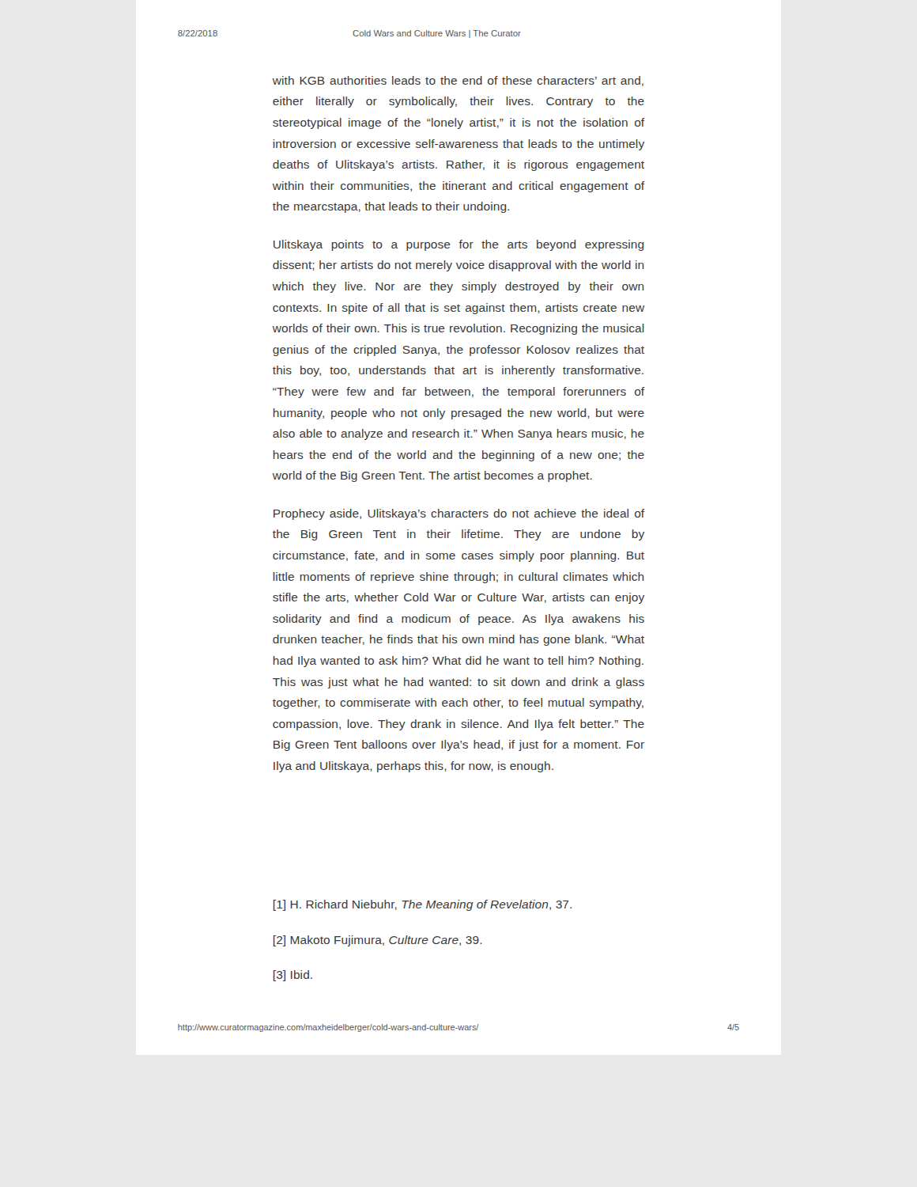8/22/2018 Cold Wars and Culture Wars | The Curator
with KGB authorities leads to the end of these characters’ art and, either literally or symbolically, their lives. Contrary to the stereotypical image of the “lonely artist,” it is not the isolation of introversion or excessive self-awareness that leads to the untimely deaths of Ulitskaya’s artists. Rather, it is rigorous engagement within their communities, the itinerant and critical engagement of the mearcstapa, that leads to their undoing.
Ulitskaya points to a purpose for the arts beyond expressing dissent; her artists do not merely voice disapproval with the world in which they live. Nor are they simply destroyed by their own contexts. In spite of all that is set against them, artists create new worlds of their own. This is true revolution. Recognizing the musical genius of the crippled Sanya, the professor Kolosov realizes that this boy, too, understands that art is inherently transformative. “They were few and far between, the temporal forerunners of humanity, people who not only presaged the new world, but were also able to analyze and research it.” When Sanya hears music, he hears the end of the world and the beginning of a new one; the world of the Big Green Tent. The artist becomes a prophet.
Prophecy aside, Ulitskaya’s characters do not achieve the ideal of the Big Green Tent in their lifetime. They are undone by circumstance, fate, and in some cases simply poor planning. But little moments of reprieve shine through; in cultural climates which stifle the arts, whether Cold War or Culture War, artists can enjoy solidarity and find a modicum of peace. As Ilya awakens his drunken teacher, he finds that his own mind has gone blank. “What had Ilya wanted to ask him? What did he want to tell him? Nothing. This was just what he had wanted: to sit down and drink a glass together, to commiserate with each other, to feel mutual sympathy, compassion, love. They drank in silence. And Ilya felt better.” The Big Green Tent balloons over Ilya’s head, if just for a moment. For Ilya and Ulitskaya, perhaps this, for now, is enough.
[1] H. Richard Niebuhr, The Meaning of Revelation, 37.
[2] Makoto Fujimura, Culture Care, 39.
[3] Ibid.
http://www.curatormagazine.com/maxheidelberger/cold-wars-and-culture-wars/ 4/5